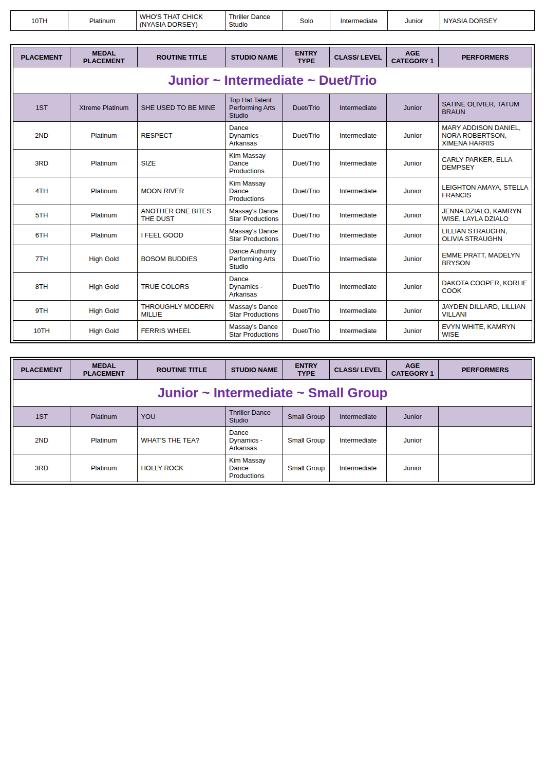| 10TH | Platinum | WHO'S THAT CHICK (NYASIA DORSEY) | Thriller Dance Studio | Solo | Intermediate | Junior | NYASIA DORSEY |
| Junior ~ Intermediate ~ Duet/Trio |
| PLACEMENT | MEDAL PLACEMENT | ROUTINE TITLE | STUDIO NAME | ENTRY TYPE | CLASS/ LEVEL | AGE CATEGORY 1 | PERFORMERS |
| 1ST | Xtreme Platinum | SHE USED TO BE MINE | Top Hat Talent Performing Arts Studio | Duet/Trio | Intermediate | Junior | SATINE OLIVIER, TATUM BRAUN |
| 2ND | Platinum | RESPECT | Dance Dynamics - Arkansas | Duet/Trio | Intermediate | Junior | MARY ADDISON DANIEL, NORA ROBERTSON, XIMENA HARRIS |
| 3RD | Platinum | SIZE | Kim Massay Dance Productions | Duet/Trio | Intermediate | Junior | CARLY PARKER, ELLA DEMPSEY |
| 4TH | Platinum | MOON RIVER | Kim Massay Dance Productions | Duet/Trio | Intermediate | Junior | LEIGHTON AMAYA, STELLA FRANCIS |
| 5TH | Platinum | ANOTHER ONE BITES THE DUST | Massay's Dance Star Productions | Duet/Trio | Intermediate | Junior | JENNA DZIALO, KAMRYN WISE, LAYLA DZIALO |
| 6TH | Platinum | I FEEL GOOD | Massay's Dance Star Productions | Duet/Trio | Intermediate | Junior | LILLIAN STRAUGHN, OLIVIA STRAUGHN |
| 7TH | High Gold | BOSOM BUDDIES | Dance Authority Performing Arts Studio | Duet/Trio | Intermediate | Junior | EMME PRATT, MADELYN BRYSON |
| 8TH | High Gold | TRUE COLORS | Dance Dynamics - Arkansas | Duet/Trio | Intermediate | Junior | DAKOTA COOPER, KORLIE COOK |
| 9TH | High Gold | THROUGHLY MODERN MILLIE | Massay's Dance Star Productions | Duet/Trio | Intermediate | Junior | JAYDEN DILLARD, LILLIAN VILLANI |
| 10TH | High Gold | FERRIS WHEEL | Massay's Dance Star Productions | Duet/Trio | Intermediate | Junior | EVYN WHITE, KAMRYN WISE |
| Junior ~ Intermediate ~ Small Group |
| PLACEMENT | MEDAL PLACEMENT | ROUTINE TITLE | STUDIO NAME | ENTRY TYPE | CLASS/ LEVEL | AGE CATEGORY 1 | PERFORMERS |
| 1ST | Platinum | YOU | Thriller Dance Studio | Small Group | Intermediate | Junior | |
| 2ND | Platinum | WHAT'S THE TEA? | Dance Dynamics - Arkansas | Small Group | Intermediate | Junior | |
| 3RD | Platinum | HOLLY ROCK | Kim Massay Dance Productions | Small Group | Intermediate | Junior | |